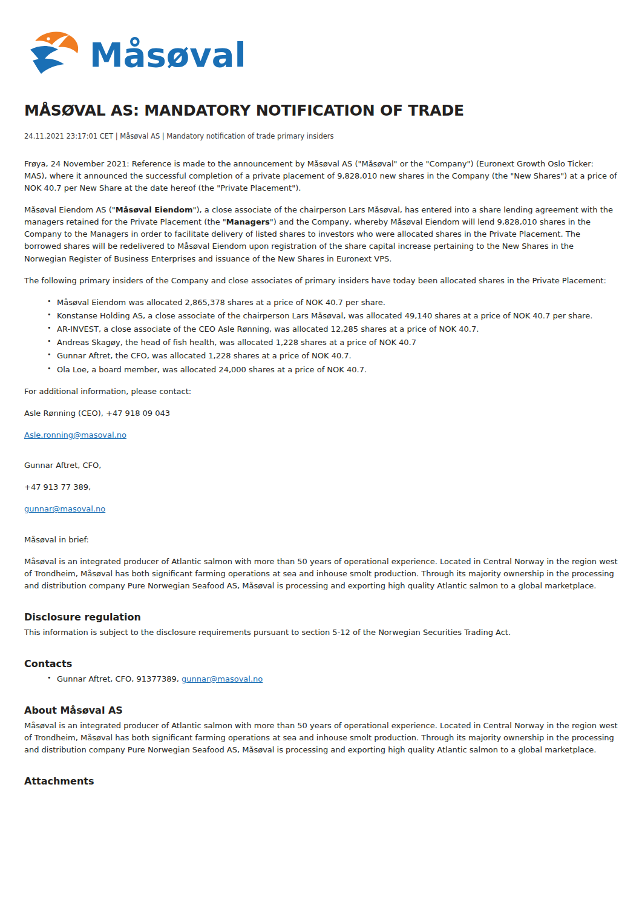Måsøval
MÅSØVAL AS: MANDATORY NOTIFICATION OF TRADE
24.11.2021 23:17:01 CET | Måsøval AS | Mandatory notification of trade primary insiders
Frøya, 24 November 2021: Reference is made to the announcement by Måsøval AS ("Måsøval" or the "Company") (Euronext Growth Oslo Ticker: MAS), where it announced the successful completion of a private placement of 9,828,010 new shares in the Company (the "New Shares") at a price of NOK 40.7 per New Share at the date hereof (the "Private Placement").
Måsøval Eiendom AS ("Måsøval Eiendom"), a close associate of the chairperson Lars Måsøval, has entered into a share lending agreement with the managers retained for the Private Placement (the "Managers") and the Company, whereby Måsøval Eiendom will lend 9,828,010 shares in the Company to the Managers in order to facilitate delivery of listed shares to investors who were allocated shares in the Private Placement. The borrowed shares will be redelivered to Måsøval Eiendom upon registration of the share capital increase pertaining to the New Shares in the Norwegian Register of Business Enterprises and issuance of the New Shares in Euronext VPS.
The following primary insiders of the Company and close associates of primary insiders have today been allocated shares in the Private Placement:
Måsøval Eiendom was allocated 2,865,378 shares at a price of NOK 40.7 per share.
Konstanse Holding AS, a close associate of the chairperson Lars Måsøval, was allocated 49,140 shares at a price of NOK 40.7 per share.
AR-INVEST, a close associate of the CEO Asle Rønning, was allocated 12,285 shares at a price of NOK 40.7.
Andreas Skagøy, the head of fish health, was allocated 1,228 shares at a price of NOK 40.7
Gunnar Aftret, the CFO, was allocated 1,228 shares at a price of NOK 40.7.
Ola Loe, a board member, was allocated 24,000 shares at a price of NOK 40.7.
For additional information, please contact:
Asle Rønning (CEO), +47 918 09 043
Asle.ronning@masoval.no
Gunnar Aftret, CFO,
+47 913 77 389,
gunnar@masoval.no
Måsøval in brief:
Måsøval is an integrated producer of Atlantic salmon with more than 50 years of operational experience. Located in Central Norway in the region west of Trondheim, Måsøval has both significant farming operations at sea and inhouse smolt production. Through its majority ownership in the processing and distribution company Pure Norwegian Seafood AS, Måsøval is processing and exporting high quality Atlantic salmon to a global marketplace.
Disclosure regulation
This information is subject to the disclosure requirements pursuant to section 5-12 of the Norwegian Securities Trading Act.
Contacts
Gunnar Aftret, CFO, 91377389, gunnar@masoval.no
About Måsøval AS
Måsøval is an integrated producer of Atlantic salmon with more than 50 years of operational experience. Located in Central Norway in the region west of Trondheim, Måsøval has both significant farming operations at sea and inhouse smolt production. Through its majority ownership in the processing and distribution company Pure Norwegian Seafood AS, Måsøval is processing and exporting high quality Atlantic salmon to a global marketplace.
Attachments